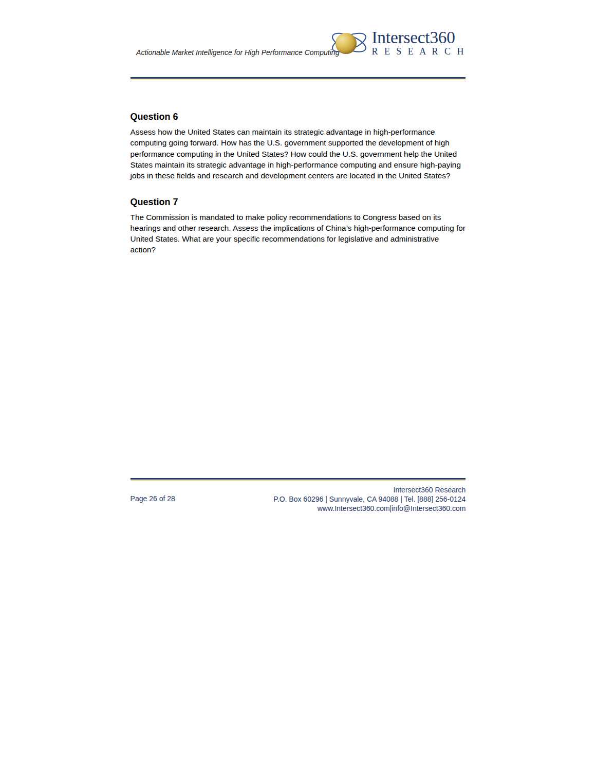Actionable Market Intelligence for High Performance Computing
Intersect360
R E S E A R C H
Question 6
Assess how the United States can maintain its strategic advantage in high-performance computing going forward. How has the U.S. government supported the development of high performance computing in the United States? How could the U.S. government help the United States maintain its strategic advantage in high-performance computing and ensure high-paying jobs in these fields and research and development centers are located in the United States?
Question 7
The Commission is mandated to make policy recommendations to Congress based on its hearings and other research. Assess the implications of China’s high-performance computing for United States. What are your specific recommendations for legislative and administrative action?
Page 26 of 28
Intersect360 Research
P.O. Box 60296 | Sunnyvale, CA 94088 | Tel. [888] 256-0124
www.Intersect360.com|info@Intersect360.com